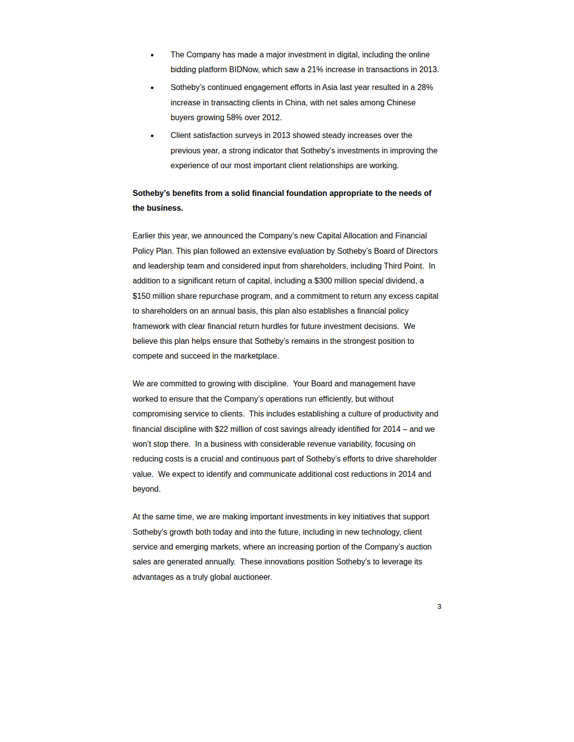The Company has made a major investment in digital, including the online bidding platform BIDNow, which saw a 21% increase in transactions in 2013.
Sotheby’s continued engagement efforts in Asia last year resulted in a 28% increase in transacting clients in China, with net sales among Chinese buyers growing 58% over 2012.
Client satisfaction surveys in 2013 showed steady increases over the previous year, a strong indicator that Sotheby’s investments in improving the experience of our most important client relationships are working.
Sotheby’s benefits from a solid financial foundation appropriate to the needs of the business.
Earlier this year, we announced the Company’s new Capital Allocation and Financial Policy Plan. This plan followed an extensive evaluation by Sotheby’s Board of Directors and leadership team and considered input from shareholders, including Third Point. In addition to a significant return of capital, including a $300 million special dividend, a $150 million share repurchase program, and a commitment to return any excess capital to shareholders on an annual basis, this plan also establishes a financial policy framework with clear financial return hurdles for future investment decisions. We believe this plan helps ensure that Sotheby’s remains in the strongest position to compete and succeed in the marketplace.
We are committed to growing with discipline. Your Board and management have worked to ensure that the Company’s operations run efficiently, but without compromising service to clients. This includes establishing a culture of productivity and financial discipline with $22 million of cost savings already identified for 2014 – and we won’t stop there. In a business with considerable revenue variability, focusing on reducing costs is a crucial and continuous part of Sotheby’s efforts to drive shareholder value. We expect to identify and communicate additional cost reductions in 2014 and beyond.
At the same time, we are making important investments in key initiatives that support Sotheby’s growth both today and into the future, including in new technology, client service and emerging markets, where an increasing portion of the Company’s auction sales are generated annually. These innovations position Sotheby’s to leverage its advantages as a truly global auctioneer.
3